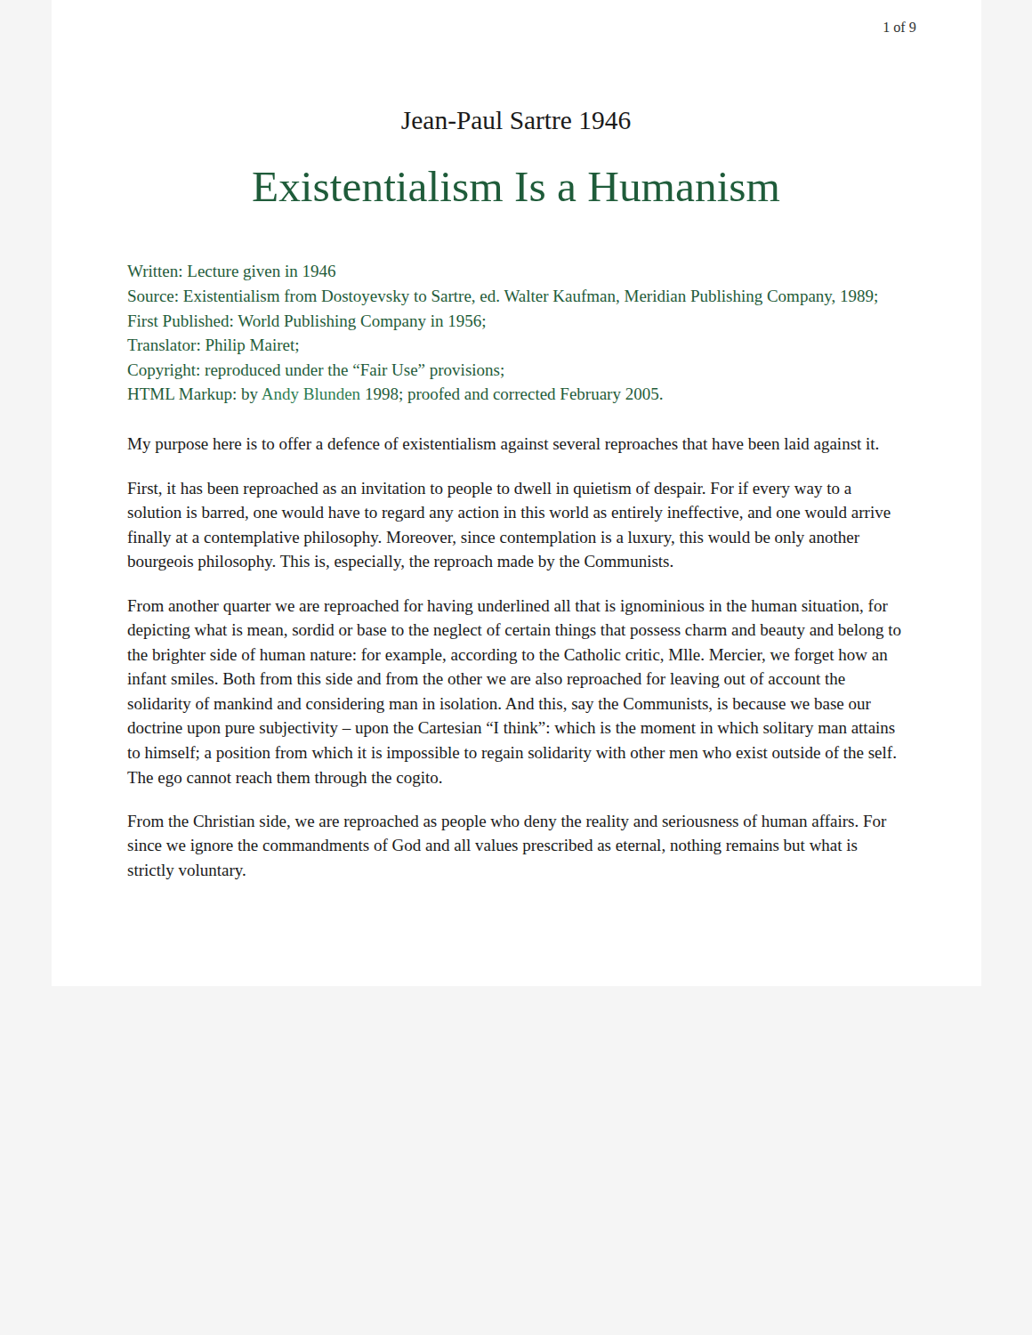1 of 9
Jean-Paul Sartre 1946
Existentialism Is a Humanism
Written: Lecture given in 1946
Source: Existentialism from Dostoyevsky to Sartre, ed. Walter Kaufman, Meridian Publishing Company, 1989;
First Published: World Publishing Company in 1956;
Translator: Philip Mairet;
Copyright: reproduced under the “Fair Use” provisions;
HTML Markup: by Andy Blunden 1998; proofed and corrected February 2005.
My purpose here is to offer a defence of existentialism against several reproaches that have been laid against it.
First, it has been reproached as an invitation to people to dwell in quietism of despair. For if every way to a solution is barred, one would have to regard any action in this world as entirely ineffective, and one would arrive finally at a contemplative philosophy. Moreover, since contemplation is a luxury, this would be only another bourgeois philosophy. This is, especially, the reproach made by the Communists.
From another quarter we are reproached for having underlined all that is ignominious in the human situation, for depicting what is mean, sordid or base to the neglect of certain things that possess charm and beauty and belong to the brighter side of human nature: for example, according to the Catholic critic, Mlle. Mercier, we forget how an infant smiles. Both from this side and from the other we are also reproached for leaving out of account the solidarity of mankind and considering man in isolation. And this, say the Communists, is because we base our doctrine upon pure subjectivity – upon the Cartesian “I think”: which is the moment in which solitary man attains to himself; a position from which it is impossible to regain solidarity with other men who exist outside of the self. The ego cannot reach them through the cogito.
From the Christian side, we are reproached as people who deny the reality and seriousness of human affairs. For since we ignore the commandments of God and all values prescribed as eternal, nothing remains but what is strictly voluntary.